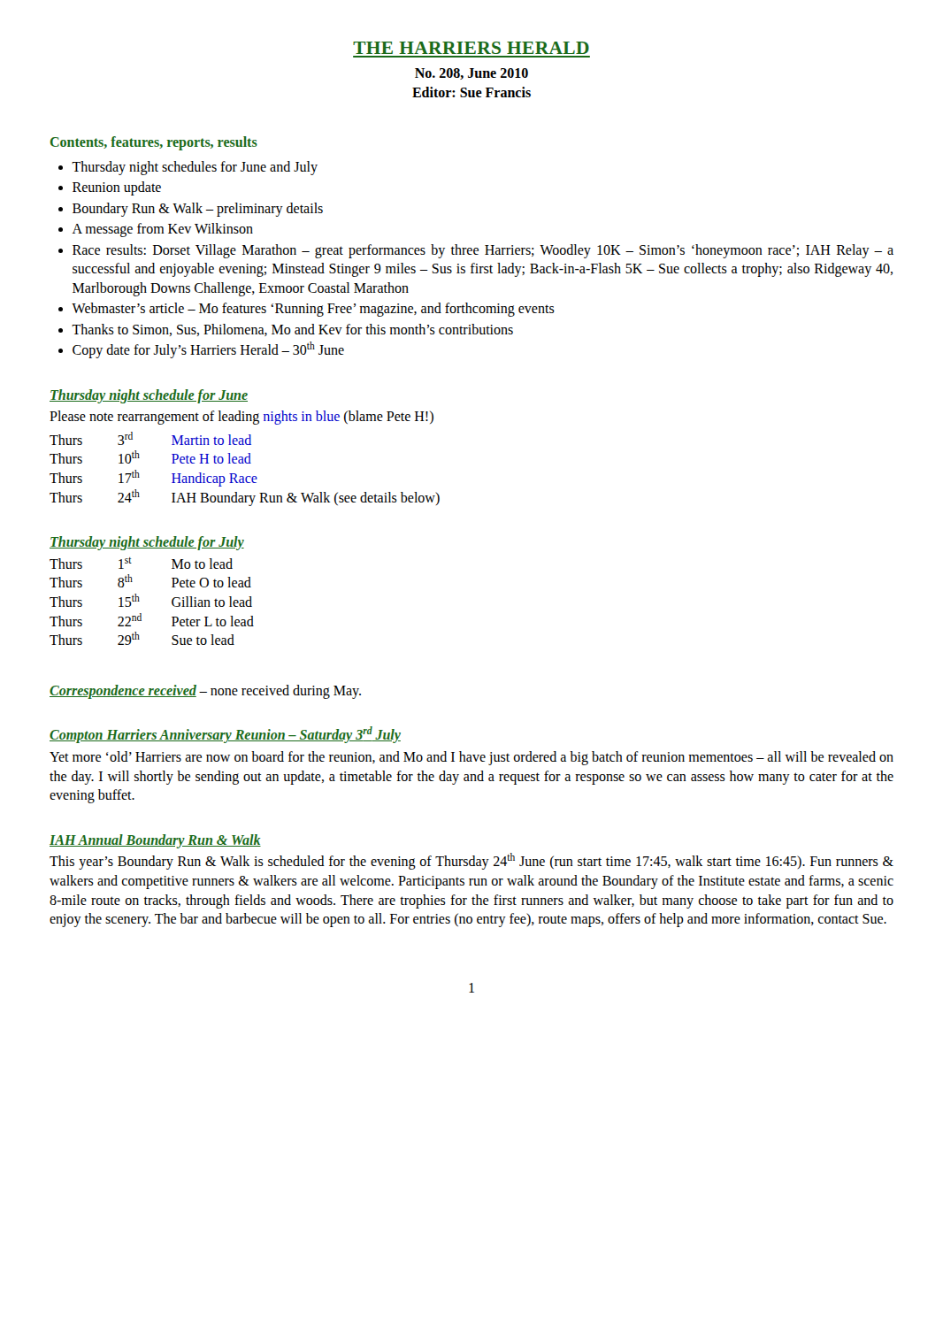THE HARRIERS HERALD
No. 208, June 2010
Editor: Sue Francis
Contents, features, reports, results
Thursday night schedules for June and July
Reunion update
Boundary Run & Walk – preliminary details
A message from Kev Wilkinson
Race results: Dorset Village Marathon – great performances by three Harriers; Woodley 10K – Simon’s ‘honeymoon race’; IAH Relay – a successful and enjoyable evening; Minstead Stinger 9 miles – Sus is first lady; Back-in-a-Flash 5K – Sue collects a trophy; also Ridgeway 40, Marlborough Downs Challenge, Exmoor Coastal Marathon
Webmaster’s article – Mo features ‘Running Free’ magazine, and forthcoming events
Thanks to Simon, Sus, Philomena, Mo and Kev for this month’s contributions
Copy date for July’s Harriers Herald – 30th June
Thursday night schedule for June
Please note rearrangement of leading nights in blue (blame Pete H!)
| Thurs | 3 rd | Martin to lead |
| Thurs | 10 th | Pete H to lead |
| Thurs | 17 th | Handicap Race |
| Thurs | 24 th | IAH Boundary Run & Walk (see details below) |
Thursday night schedule for July
| Thurs | 1 st | Mo to lead |
| Thurs | 8 th | Pete O to lead |
| Thurs | 15 th | Gillian to lead |
| Thurs | 22 nd | Peter L to lead |
| Thurs | 29 th | Sue to lead |
Correspondence received – none received during May.
Compton Harriers Anniversary Reunion – Saturday 3rd July
Yet more ‘old’ Harriers are now on board for the reunion, and Mo and I have just ordered a big batch of reunion mementoes – all will be revealed on the day. I will shortly be sending out an update, a timetable for the day and a request for a response so we can assess how many to cater for at the evening buffet.
IAH Annual Boundary Run & Walk
This year’s Boundary Run & Walk is scheduled for the evening of Thursday 24th June (run start time 17:45, walk start time 16:45). Fun runners & walkers and competitive runners & walkers are all welcome. Participants run or walk around the Boundary of the Institute estate and farms, a scenic 8-mile route on tracks, through fields and woods. There are trophies for the first runners and walker, but many choose to take part for fun and to enjoy the scenery. The bar and barbecue will be open to all. For entries (no entry fee), route maps, offers of help and more information, contact Sue.
1